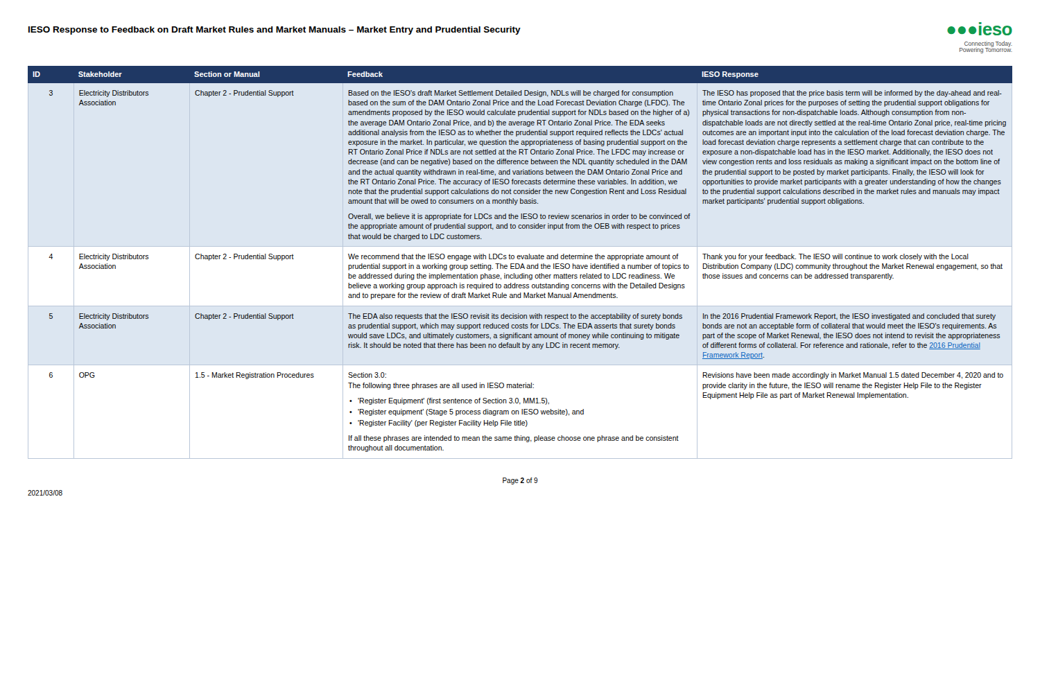IESO Response to Feedback on Draft Market Rules and Market Manuals – Market Entry and Prudential Security
●●●ieso
Connecting Today.
Powering Tomorrow.
| ID | Stakeholder | Section or Manual | Feedback | IESO Response |
| --- | --- | --- | --- | --- |
| 3 | Electricity Distributors Association | Chapter 2 - Prudential Support | Based on the IESO's draft Market Settlement Detailed Design, NDLs will be charged for consumption based on the sum of the DAM Ontario Zonal Price and the Load Forecast Deviation Charge (LFDC). The amendments proposed by the IESO would calculate prudential support for NDLs based on the higher of a) the average DAM Ontario Zonal Price, and b) the average RT Ontario Zonal Price. The EDA seeks additional analysis from the IESO as to whether the prudential support required reflects the LDCs' actual exposure in the market. In particular, we question the appropriateness of basing prudential support on the RT Ontario Zonal Price if NDLs are not settled at the RT Ontario Zonal Price. The LFDC may increase or decrease (and can be negative) based on the difference between the NDL quantity scheduled in the DAM and the actual quantity withdrawn in real-time, and variations between the DAM Ontario Zonal Price and the RT Ontario Zonal Price. The accuracy of IESO forecasts determine these variables. In addition, we note that the prudential support calculations do not consider the new Congestion Rent and Loss Residual amount that will be owed to consumers on a monthly basis. Overall, we believe it is appropriate for LDCs and the IESO to review scenarios in order to be convinced of the appropriate amount of prudential support, and to consider input from the OEB with respect to prices that would be charged to LDC customers. | The IESO has proposed that the price basis term will be informed by the day-ahead and real-time Ontario Zonal prices for the purposes of setting the prudential support obligations for physical transactions for non-dispatchable loads. Although consumption from non-dispatchable loads are not directly settled at the real-time Ontario Zonal price, real-time pricing outcomes are an important input into the calculation of the load forecast deviation charge. The load forecast deviation charge represents a settlement charge that can contribute to the exposure a non-dispatchable load has in the IESO market. Additionally, the IESO does not view congestion rents and loss residuals as making a significant impact on the bottom line of the prudential support to be posted by market participants. Finally, the IESO will look for opportunities to provide market participants with a greater understanding of how the changes to the prudential support calculations described in the market rules and manuals may impact market participants' prudential support obligations. |
| 4 | Electricity Distributors Association | Chapter 2 - Prudential Support | We recommend that the IESO engage with LDCs to evaluate and determine the appropriate amount of prudential support in a working group setting. The EDA and the IESO have identified a number of topics to be addressed during the implementation phase, including other matters related to LDC readiness. We believe a working group approach is required to address outstanding concerns with the Detailed Designs and to prepare for the review of draft Market Rule and Market Manual Amendments. | Thank you for your feedback. The IESO will continue to work closely with the Local Distribution Company (LDC) community throughout the Market Renewal engagement, so that those issues and concerns can be addressed transparently. |
| 5 | Electricity Distributors Association | Chapter 2 - Prudential Support | The EDA also requests that the IESO revisit its decision with respect to the acceptability of surety bonds as prudential support, which may support reduced costs for LDCs. The EDA asserts that surety bonds would save LDCs, and ultimately customers, a significant amount of money while continuing to mitigate risk. It should be noted that there has been no default by any LDC in recent memory. | In the 2016 Prudential Framework Report, the IESO investigated and concluded that surety bonds are not an acceptable form of collateral that would meet the IESO's requirements. As part of the scope of Market Renewal, the IESO does not intend to revisit the appropriateness of different forms of collateral. For reference and rationale, refer to the 2016 Prudential Framework Report . |
| 6 | OPG | 1.5 - Market Registration Procedures | Section 3.0: The following three phrases are all used in IESO material: 'Register Equipment' (first sentence of Section 3.0, MM1.5), 'Register equipment' (Stage 5 process diagram on IESO website), and 'Register Facility' (per Register Facility Help File title) If all these phrases are intended to mean the same thing, please choose one phrase and be consistent throughout all documentation. | Revisions have been made accordingly in Market Manual 1.5 dated December 4, 2020 and to provide clarity in the future, the IESO will rename the Register Help File to the Register Equipment Help File as part of Market Renewal Implementation. |
Page 2 of 9
2021/03/08